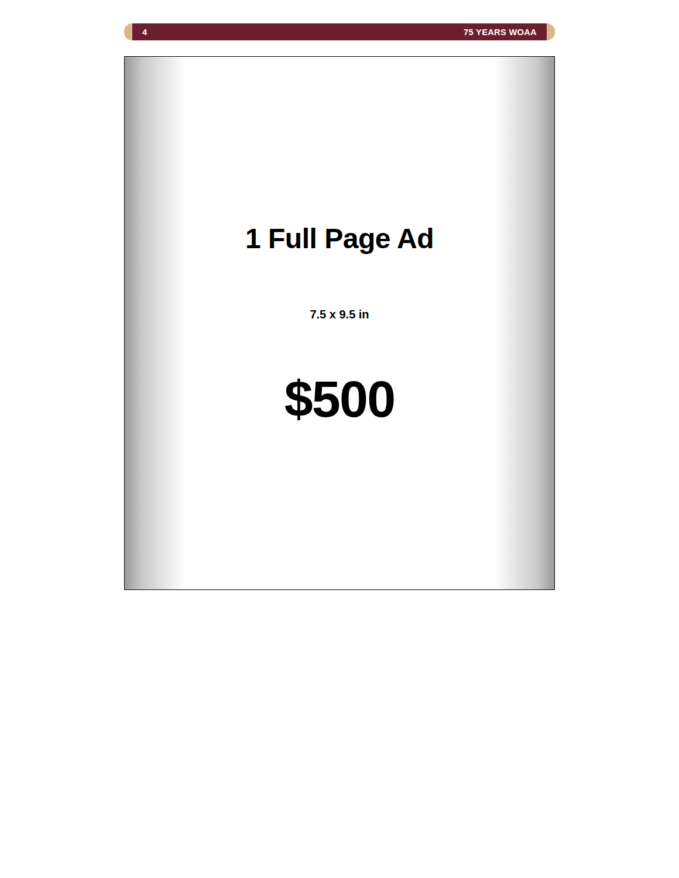4 75 YEARS WOAA
1 Full Page Ad
7.5 x 9.5 in
$500